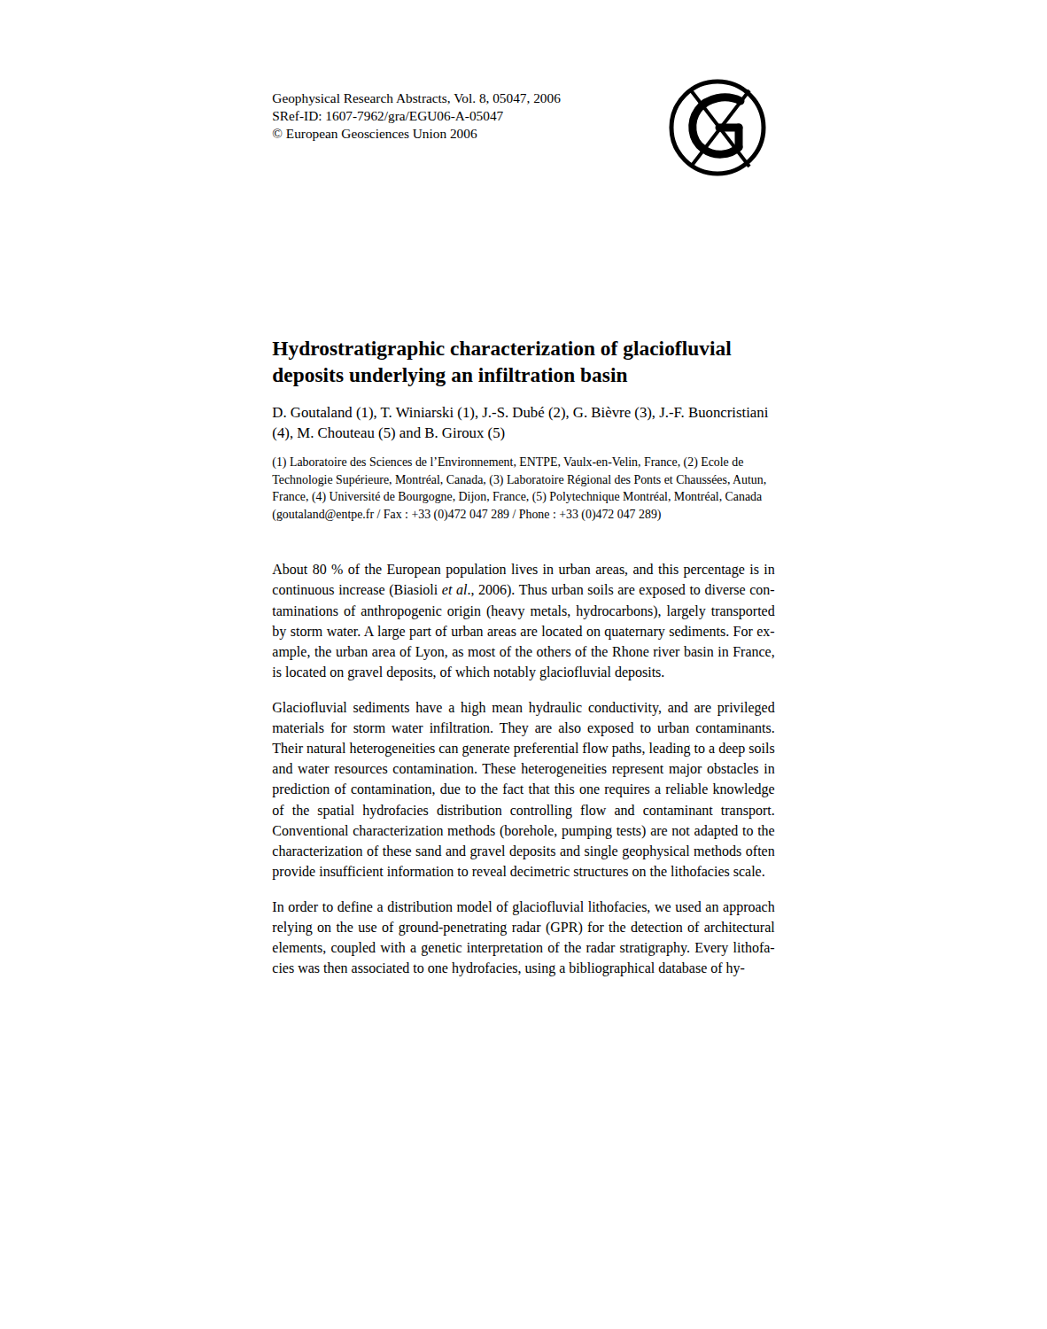Geophysical Research Abstracts, Vol. 8, 05047, 2006
SRef-ID: 1607-7962/gra/EGU06-A-05047
© European Geosciences Union 2006
Hydrostratigraphic characterization of glaciofluvial
deposits underlying an infiltration basin
D. Goutaland (1), T. Winiarski (1), J.-S. Dubé (2), G. Bièvre (3), J.-F. Buoncristiani (4), M. Chouteau (5) and B. Giroux (5)
(1) Laboratoire des Sciences de l’Environnement, ENTPE, Vaulx-en-Velin, France, (2) Ecole de Technologie Supérieure, Montréal, Canada, (3) Laboratoire Régional des Ponts et Chaussées, Autun, France, (4) Université de Bourgogne, Dijon, France, (5) Polytechnique Montréal, Montréal, Canada (goutaland@entpe.fr / Fax : +33 (0)472 047 289 / Phone : +33 (0)472 047 289)
About 80 % of the European population lives in urban areas, and this percentage is in continuous increase (Biasioli et al., 2006). Thus urban soils are exposed to diverse contaminations of anthropogenic origin (heavy metals, hydrocarbons), largely transported by storm water. A large part of urban areas are located on quaternary sediments. For example, the urban area of Lyon, as most of the others of the Rhone river basin in France, is located on gravel deposits, of which notably glaciofluvial deposits.
Glaciofluvial sediments have a high mean hydraulic conductivity, and are privileged materials for storm water infiltration. They are also exposed to urban contaminants. Their natural heterogeneities can generate preferential flow paths, leading to a deep soils and water resources contamination. These heterogeneities represent major obstacles in prediction of contamination, due to the fact that this one requires a reliable knowledge of the spatial hydrofacies distribution controlling flow and contaminant transport. Conventional characterization methods (borehole, pumping tests) are not adapted to the characterization of these sand and gravel deposits and single geophysical methods often provide insufficient information to reveal decimetric structures on the lithofacies scale.
In order to define a distribution model of glaciofluvial lithofacies, we used an approach relying on the use of ground-penetrating radar (GPR) for the detection of architectural elements, coupled with a genetic interpretation of the radar stratigraphy. Every lithofacies was then associated to one hydrofacies, using a bibliographical database of hy-